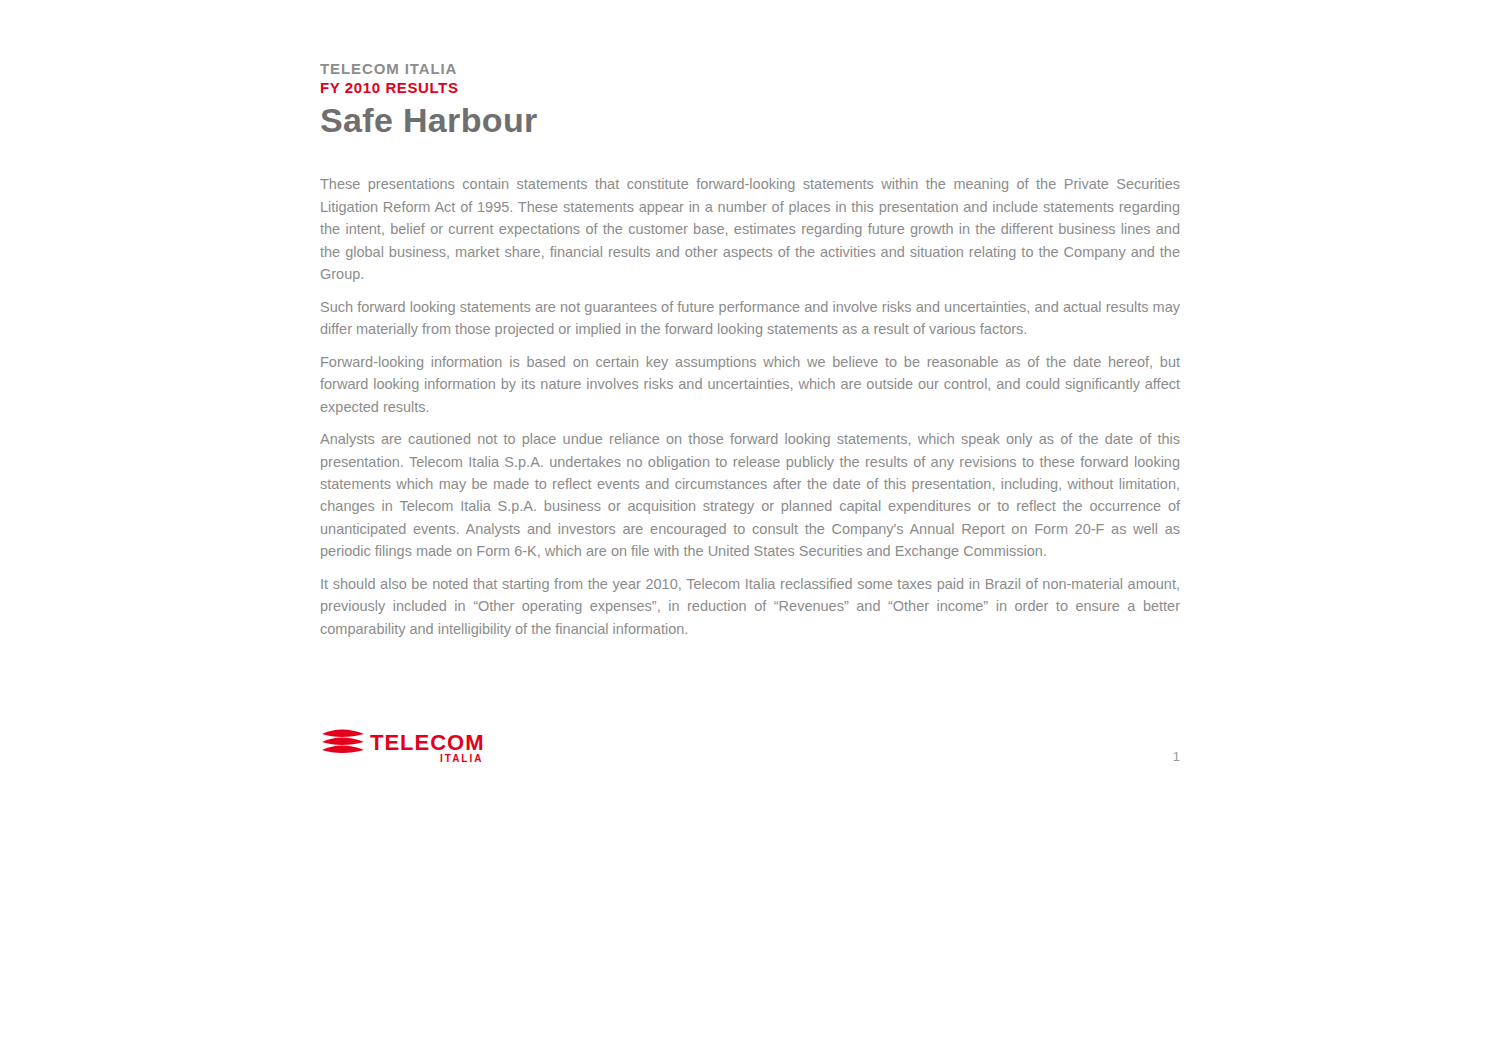Telecom Italia
FY 2010 Results
Safe Harbour
These presentations contain statements that constitute forward-looking statements within the meaning of the Private Securities Litigation Reform Act of 1995. These statements appear in a number of places in this presentation and include statements regarding the intent, belief or current expectations of the customer base, estimates regarding future growth in the different business lines and the global business, market share, financial results and other aspects of the activities and situation relating to the Company and the Group.
Such forward looking statements are not guarantees of future performance and involve risks and uncertainties, and actual results may differ materially from those projected or implied in the forward looking statements as a result of various factors.
Forward-looking information is based on certain key assumptions which we believe to be reasonable as of the date hereof, but forward looking information by its nature involves risks and uncertainties, which are outside our control, and could significantly affect expected results.
Analysts are cautioned not to place undue reliance on those forward looking statements, which speak only as of the date of this presentation. Telecom Italia S.p.A. undertakes no obligation to release publicly the results of any revisions to these forward looking statements which may be made to reflect events and circumstances after the date of this presentation, including, without limitation, changes in Telecom Italia S.p.A. business or acquisition strategy or planned capital expenditures or to reflect the occurrence of unanticipated events. Analysts and investors are encouraged to consult the Company's Annual Report on Form 20-F as well as periodic filings made on Form 6-K, which are on file with the United States Securities and Exchange Commission.
It should also be noted that starting from the year 2010, Telecom Italia reclassified some taxes paid in Brazil of non-material amount, previously included in “Other operating expenses”, in reduction of “Revenues” and “Other income” in order to ensure a better comparability and intelligibility of the financial information.
TELECOM ITALIA
1